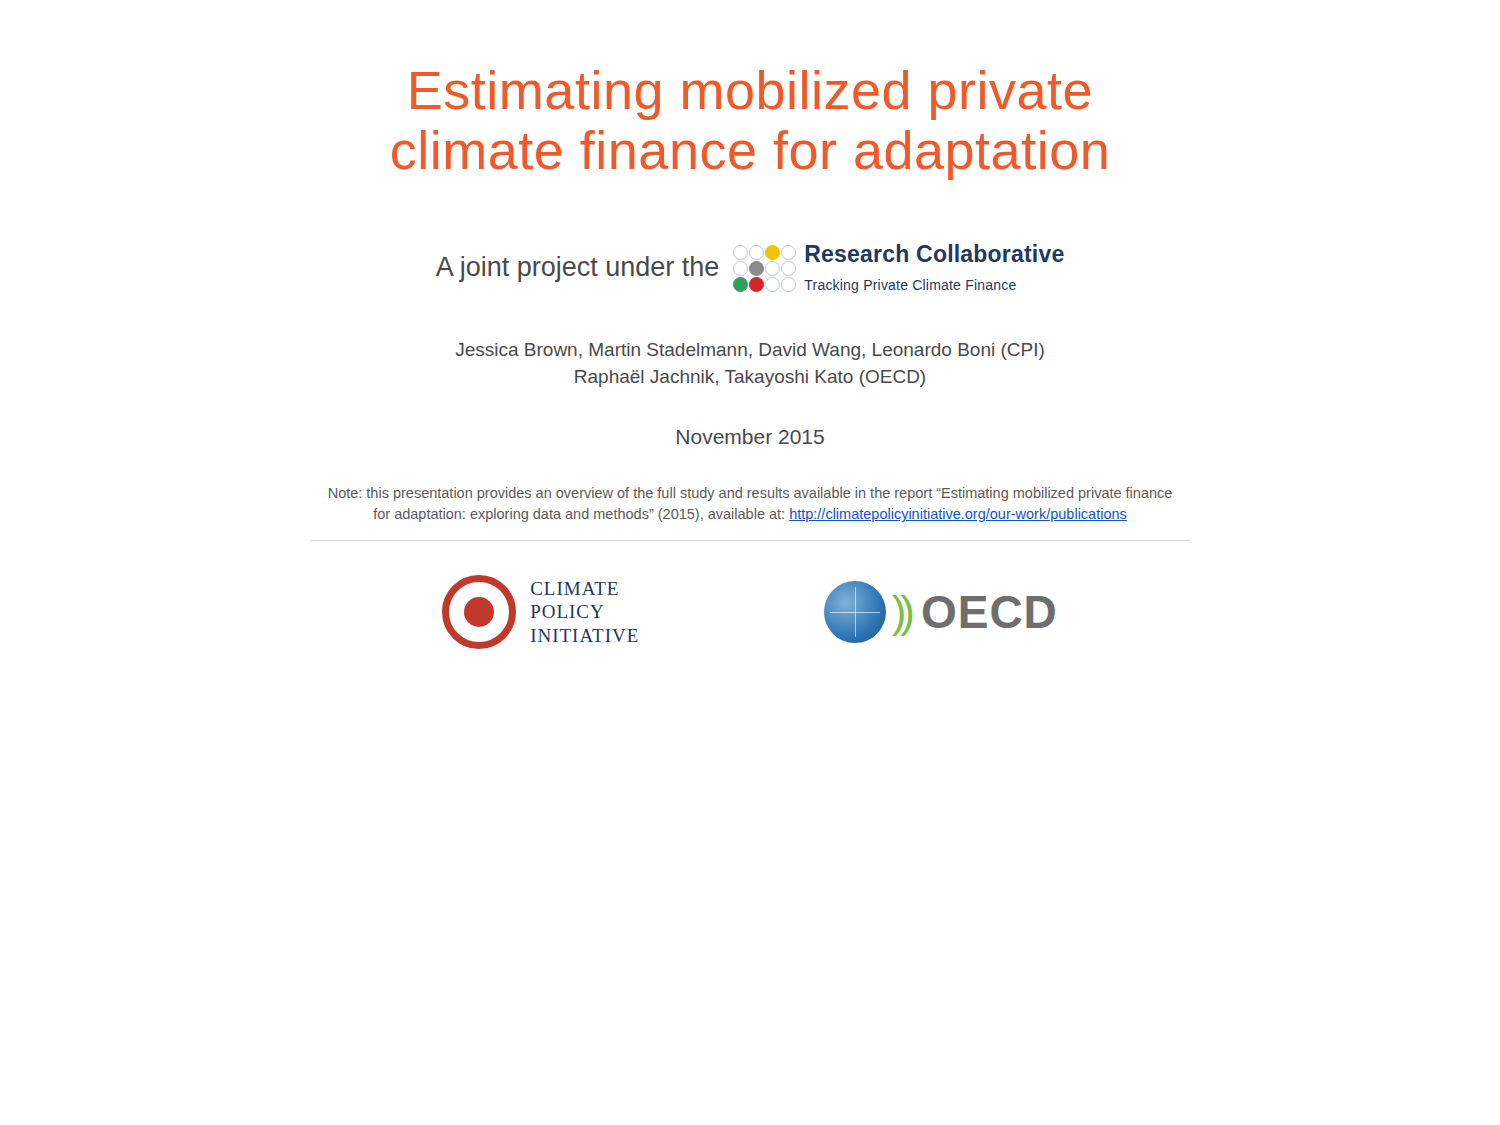Estimating mobilized private climate finance for adaptation
A joint project under the Research Collaborative
Tracking Private Climate Finance
Jessica Brown, Martin Stadelmann, David Wang, Leonardo Boni (CPI)
Raphaël Jachnik, Takayoshi Kato (OECD)
November 2015
Note: this presentation provides an overview of the full study and results available in the report “Estimating mobilized private finance for adaptation: exploring data and methods” (2015), available at: http://climatepolicyinitiative.org/our-work/publications
CLIMATE
POLICY
INITIATIVE
))
OECD